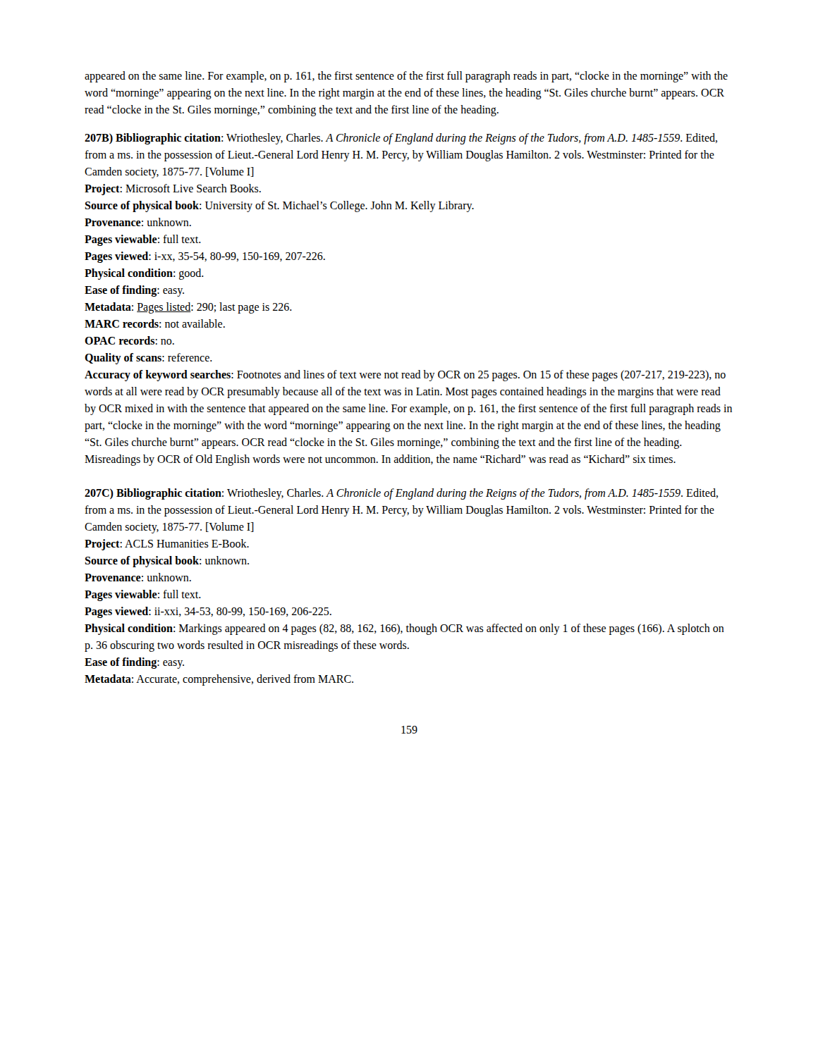appeared on the same line. For example, on p. 161, the first sentence of the first full paragraph reads in part, “clocke in the morninge” with the word “morninge” appearing on the next line. In the right margin at the end of these lines, the heading “St. Giles churche burnt” appears. OCR read “clocke in the St. Giles morninge,” combining the text and the first line of the heading.
207B) Bibliographic citation: Wriothesley, Charles. A Chronicle of England during the Reigns of the Tudors, from A.D. 1485-1559. Edited, from a ms. in the possession of Lieut.-General Lord Henry H. M. Percy, by William Douglas Hamilton. 2 vols. Westminster: Printed for the Camden society, 1875-77. [Volume I]
Project: Microsoft Live Search Books.
Source of physical book: University of St. Michael’s College. John M. Kelly Library.
Provenance: unknown.
Pages viewable: full text.
Pages viewed: i-xx, 35-54, 80-99, 150-169, 207-226.
Physical condition: good.
Ease of finding: easy.
Metadata: Pages listed: 290; last page is 226.
MARC records: not available.
OPAC records: no.
Quality of scans: reference.
Accuracy of keyword searches: Footnotes and lines of text were not read by OCR on 25 pages. On 15 of these pages (207-217, 219-223), no words at all were read by OCR presumably because all of the text was in Latin. Most pages contained headings in the margins that were read by OCR mixed in with the sentence that appeared on the same line. For example, on p. 161, the first sentence of the first full paragraph reads in part, “clocke in the morninge” with the word “morninge” appearing on the next line. In the right margin at the end of these lines, the heading “St. Giles churche burnt” appears. OCR read “clocke in the St. Giles morninge,” combining the text and the first line of the heading. Misreadings by OCR of Old English words were not uncommon. In addition, the name “Richard” was read as “Kichard” six times.
207C) Bibliographic citation: Wriothesley, Charles. A Chronicle of England during the Reigns of the Tudors, from A.D. 1485-1559. Edited, from a ms. in the possession of Lieut.-General Lord Henry H. M. Percy, by William Douglas Hamilton. 2 vols. Westminster: Printed for the Camden society, 1875-77. [Volume I]
Project: ACLS Humanities E-Book.
Source of physical book: unknown.
Provenance: unknown.
Pages viewable: full text.
Pages viewed: ii-xxi, 34-53, 80-99, 150-169, 206-225.
Physical condition: Markings appeared on 4 pages (82, 88, 162, 166), though OCR was affected on only 1 of these pages (166). A splotch on p. 36 obscuring two words resulted in OCR misreadings of these words.
Ease of finding: easy.
Metadata: Accurate, comprehensive, derived from MARC.
159